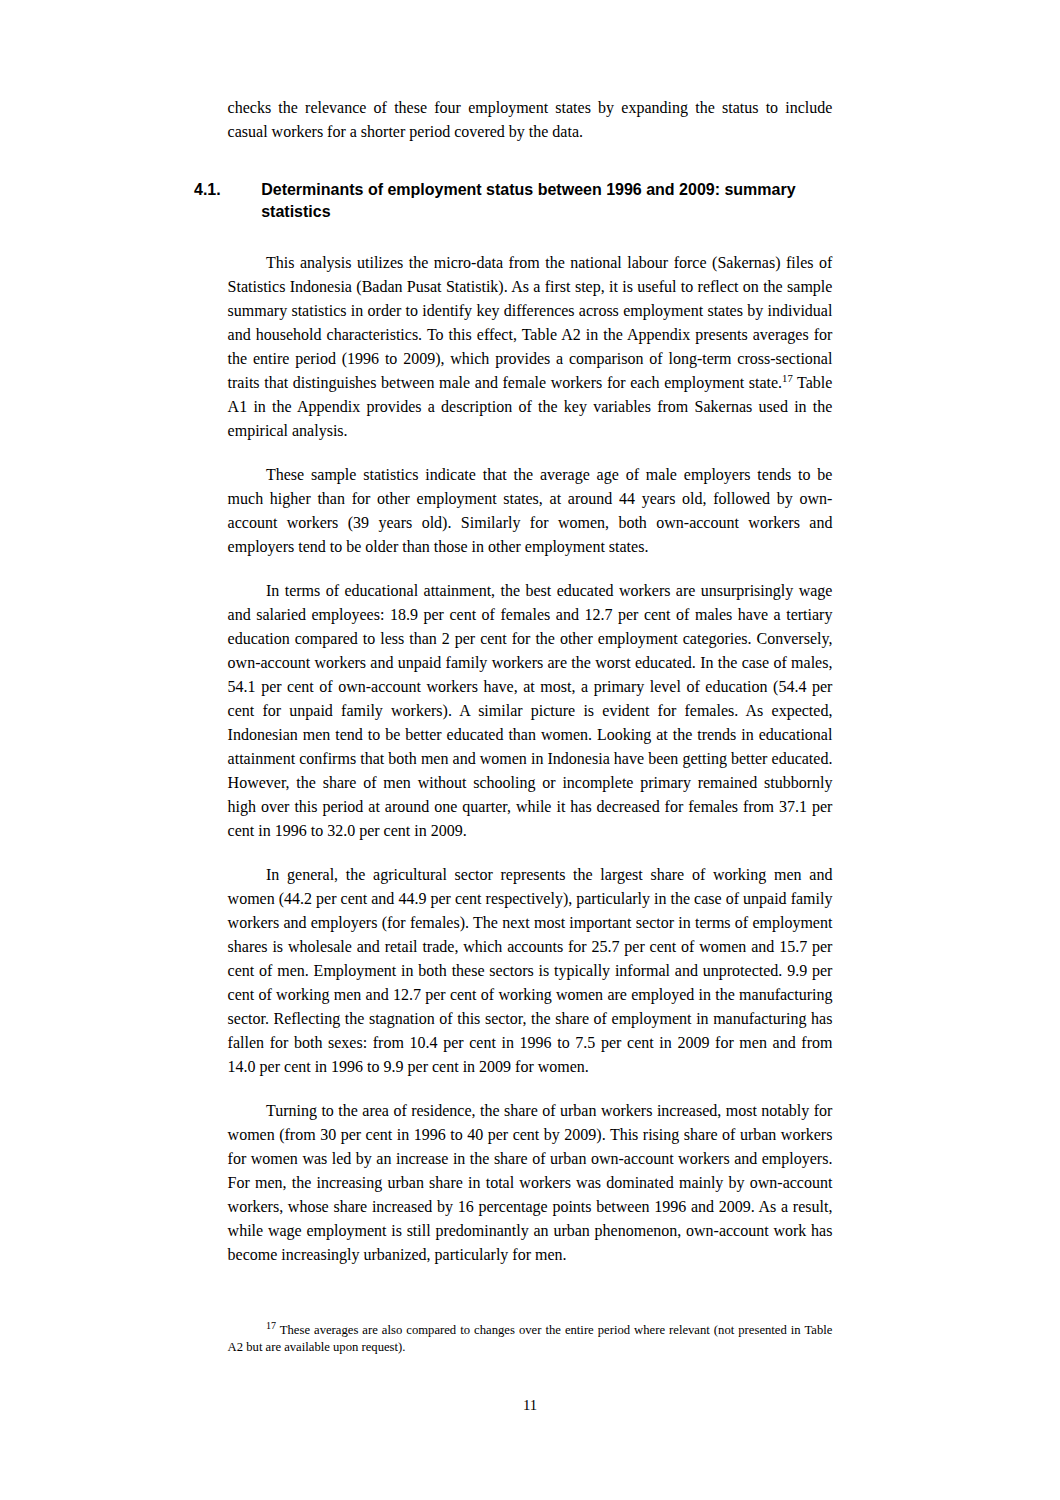checks the relevance of these four employment states by expanding the status to include casual workers for a shorter period covered by the data.
4.1. Determinants of employment status between 1996 and 2009: summary statistics
This analysis utilizes the micro-data from the national labour force (Sakernas) files of Statistics Indonesia (Badan Pusat Statistik). As a first step, it is useful to reflect on the sample summary statistics in order to identify key differences across employment states by individual and household characteristics. To this effect, Table A2 in the Appendix presents averages for the entire period (1996 to 2009), which provides a comparison of long-term cross-sectional traits that distinguishes between male and female workers for each employment state.17 Table A1 in the Appendix provides a description of the key variables from Sakernas used in the empirical analysis.
These sample statistics indicate that the average age of male employers tends to be much higher than for other employment states, at around 44 years old, followed by own-account workers (39 years old). Similarly for women, both own-account workers and employers tend to be older than those in other employment states.
In terms of educational attainment, the best educated workers are unsurprisingly wage and salaried employees: 18.9 per cent of females and 12.7 per cent of males have a tertiary education compared to less than 2 per cent for the other employment categories. Conversely, own-account workers and unpaid family workers are the worst educated. In the case of males, 54.1 per cent of own-account workers have, at most, a primary level of education (54.4 per cent for unpaid family workers). A similar picture is evident for females. As expected, Indonesian men tend to be better educated than women. Looking at the trends in educational attainment confirms that both men and women in Indonesia have been getting better educated. However, the share of men without schooling or incomplete primary remained stubbornly high over this period at around one quarter, while it has decreased for females from 37.1 per cent in 1996 to 32.0 per cent in 2009.
In general, the agricultural sector represents the largest share of working men and women (44.2 per cent and 44.9 per cent respectively), particularly in the case of unpaid family workers and employers (for females). The next most important sector in terms of employment shares is wholesale and retail trade, which accounts for 25.7 per cent of women and 15.7 per cent of men. Employment in both these sectors is typically informal and unprotected. 9.9 per cent of working men and 12.7 per cent of working women are employed in the manufacturing sector. Reflecting the stagnation of this sector, the share of employment in manufacturing has fallen for both sexes: from 10.4 per cent in 1996 to 7.5 per cent in 2009 for men and from 14.0 per cent in 1996 to 9.9 per cent in 2009 for women.
Turning to the area of residence, the share of urban workers increased, most notably for women (from 30 per cent in 1996 to 40 per cent by 2009). This rising share of urban workers for women was led by an increase in the share of urban own-account workers and employers. For men, the increasing urban share in total workers was dominated mainly by own-account workers, whose share increased by 16 percentage points between 1996 and 2009. As a result, while wage employment is still predominantly an urban phenomenon, own-account work has become increasingly urbanized, particularly for men.
17 These averages are also compared to changes over the entire period where relevant (not presented in Table A2 but are available upon request).
11